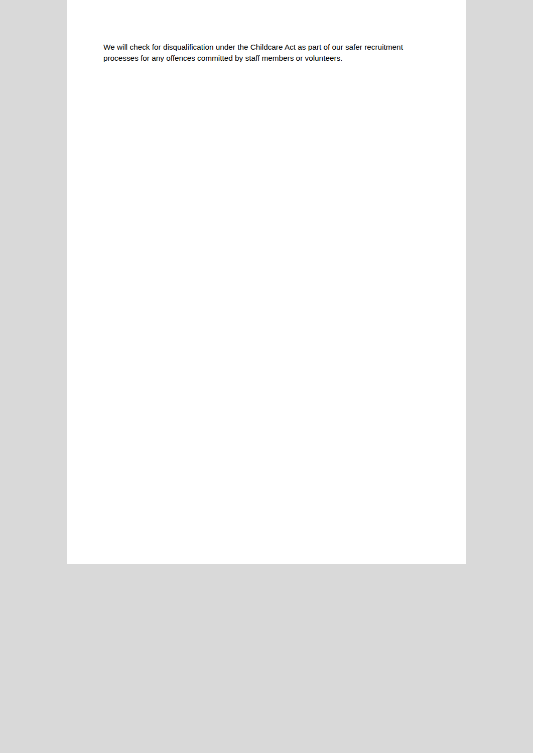We will check for disqualification under the Childcare Act as part of our safer recruitment processes for any offences committed by staff members or volunteers.